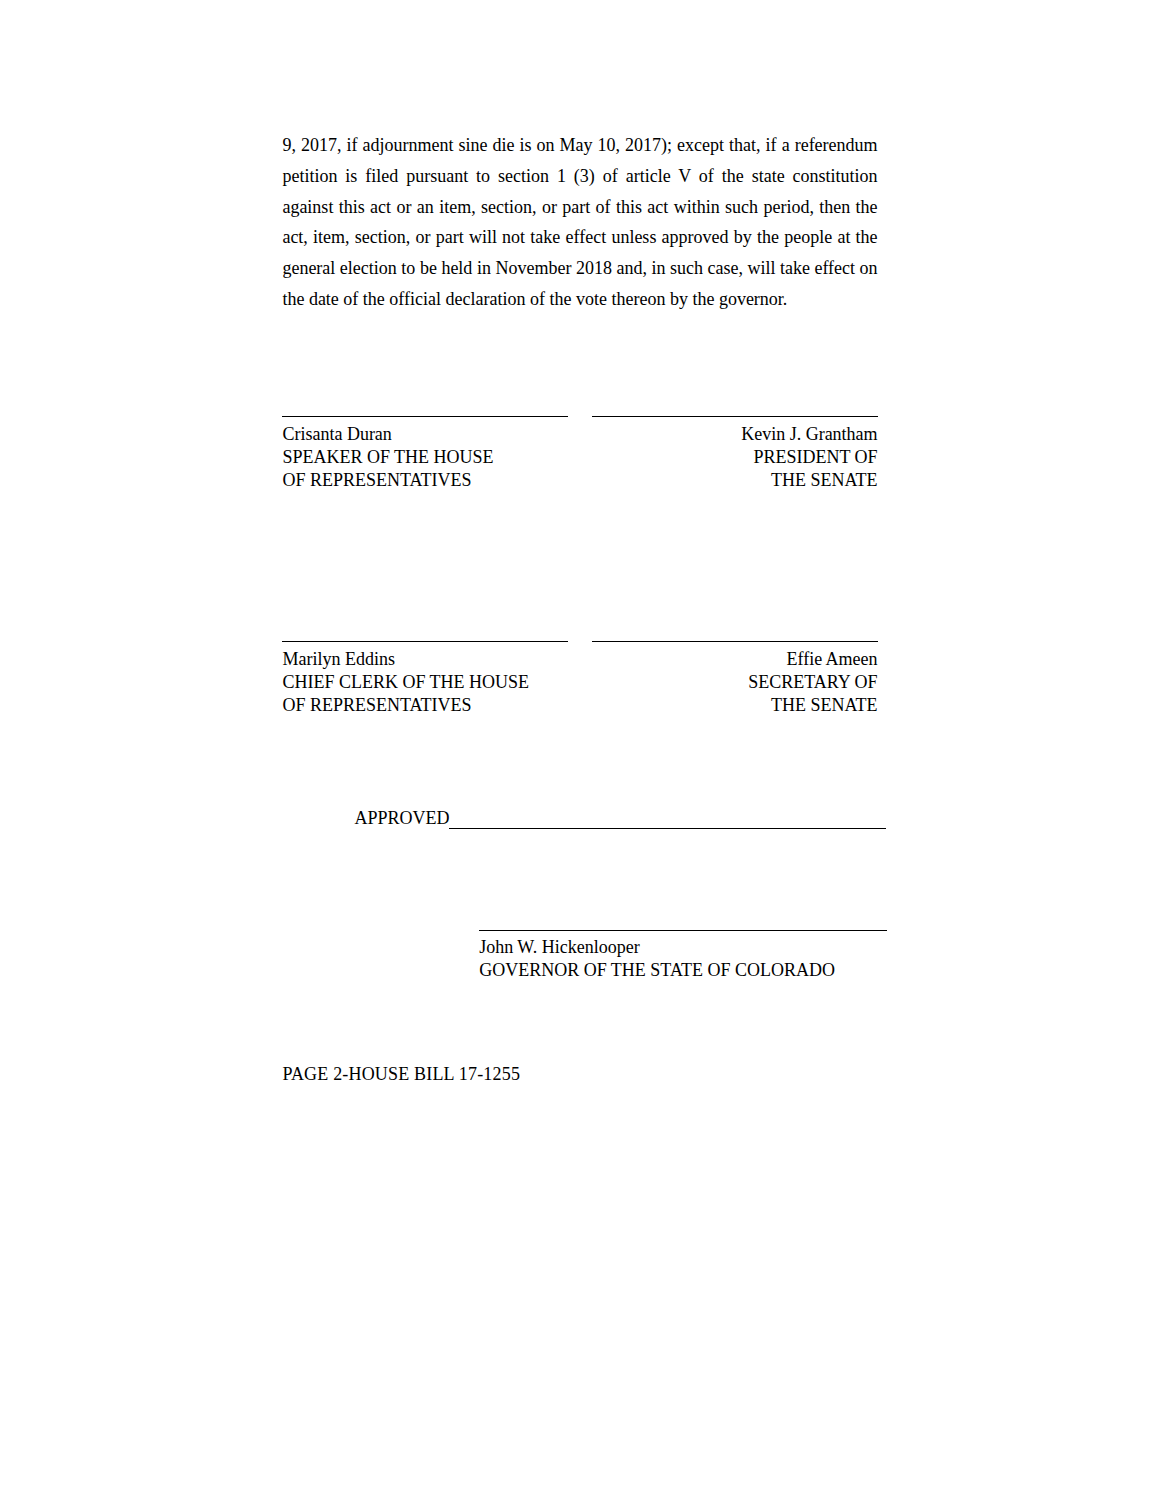9, 2017, if adjournment sine die is on May 10, 2017); except that, if a referendum petition is filed pursuant to section 1 (3) of article V of the state constitution against this act or an item, section, or part of this act within such period, then the act, item, section, or part will not take effect unless approved by the people at the general election to be held in November 2018 and, in such case, will take effect on the date of the official declaration of the vote thereon by the governor.
| Crisanta Duran SPEAKER OF THE HOUSE OF REPRESENTATIVES | | Kevin J. Grantham PRESIDENT OF THE SENATE |
| Marilyn Eddins CHIEF CLERK OF THE HOUSE OF REPRESENTATIVES | | Effie Ameen SECRETARY OF THE SENATE |
APPROVED
John W. Hickenlooper
GOVERNOR OF THE STATE OF COLORADO
PAGE 2-HOUSE BILL 17-1255